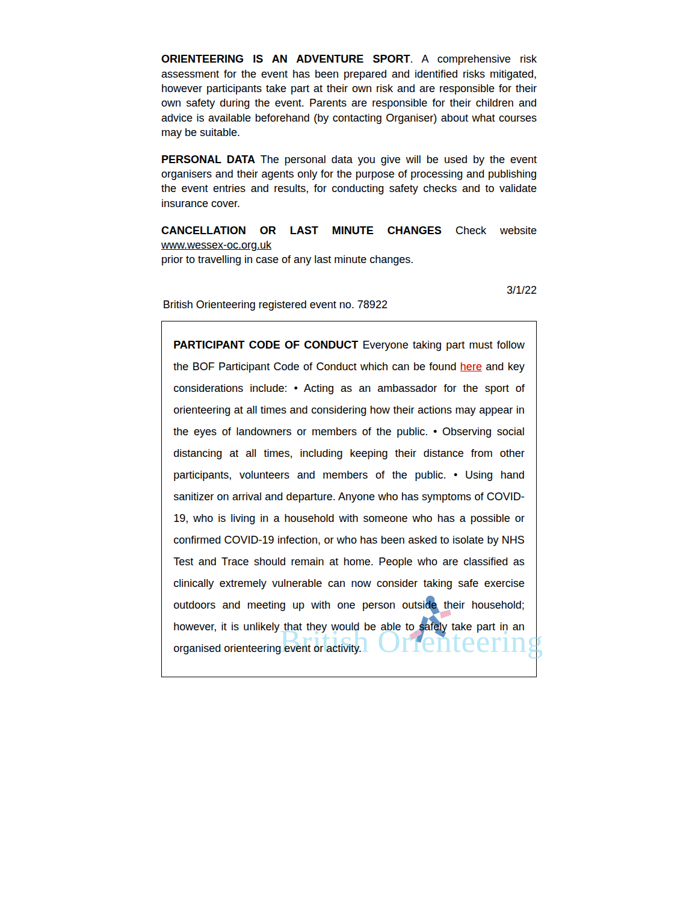ORIENTEERING IS AN ADVENTURE SPORT. A comprehensive risk assessment for the event has been prepared and identified risks mitigated, however participants take part at their own risk and are responsible for their own safety during the event. Parents are responsible for their children and advice is available beforehand (by contacting Organiser) about what courses may be suitable.
PERSONAL DATA The personal data you give will be used by the event organisers and their agents only for the purpose of processing and publishing the event entries and results, for conducting safety checks and to validate insurance cover.
CANCELLATION OR LAST MINUTE CHANGES Check website www.wessex-oc.org.uk
prior to travelling in case of any last minute changes.
3/1/22
British Orienteering registered event no. 78922
PARTICIPANT CODE OF CONDUCT Everyone taking part must follow the BOF Participant Code of Conduct which can be found here and key considerations include: • Acting as an ambassador for the sport of orienteering at all times and considering how their actions may appear in the eyes of landowners or members of the public. • Observing social distancing at all times, including keeping their distance from other participants, volunteers and members of the public. • Using hand sanitizer on arrival and departure. Anyone who has symptoms of COVID-19, who is living in a household with someone who has a possible or confirmed COVID-19 infection, or who has been asked to isolate by NHS Test and Trace should remain at home. People who are classified as clinically extremely vulnerable can now consider taking safe exercise outdoors and meeting up with one person outside their household; however, it is unlikely that they would be able to safely take part in an organised orienteering event or activity.
British Orienteering